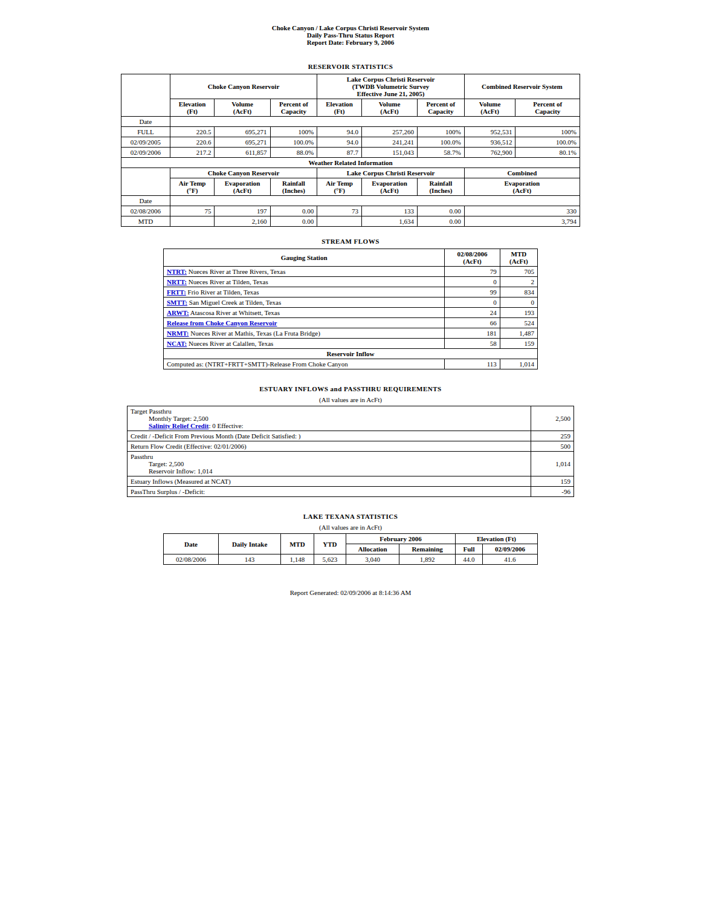Choke Canyon / Lake Corpus Christi Reservoir System
Daily Pass-Thru Status Report
Report Date: February 9, 2006
RESERVOIR STATISTICS
| | Choke Canyon Reservoir | Lake Corpus Christi Reservoir (TWDB Volumetric Survey Effective June 21, 2005) | Combined Reservoir System |
| --- | --- | --- | --- |
| Elevation (Ft) | Volume (AcFt) | Percent of Capacity | Elevation (Ft) | Volume (AcFt) | Percent of Capacity | Volume (AcFt) | Percent of Capacity |
| Date | |
| FULL | 220.5 | 695,271 | 100% | 94.0 | 257,260 | 100% | 952,531 | 100% |
| 02/09/2005 | 220.6 | 695,271 | 100.0% | 94.0 | 241,241 | 100.0% | 936,512 | 100.0% |
| 02/09/2006 | 217.2 | 611,857 | 88.0% | 87.7 | 151,043 | 58.7% | 762,900 | 80.1% |
| Weather Related Information |
| | Choke Canyon Reservoir | Lake Corpus Christi Reservoir | Combined |
| Air Temp (°F) | Evaporation (AcFt) | Rainfall (Inches) | Air Temp (°F) | Evaporation (AcFt) | Rainfall (Inches) | Evaporation (AcFt) |
| Date | |
| 02/08/2006 | 75 | 197 | 0.00 | 73 | 133 | 0.00 | 330 |
| MTD | | 2,160 | 0.00 | | 1,634 | 0.00 | 3,794 |
STREAM FLOWS
| Gauging Station | 02/08/2006 (AcFt) | MTD (AcFt) |
| --- | --- | --- |
| NTRT: Nueces River at Three Rivers, Texas | 79 | 705 |
| NRTT: Nueces River at Tilden, Texas | 0 | 2 |
| FRTT: Frio River at Tilden, Texas | 99 | 834 |
| SMTT: San Miguel Creek at Tilden, Texas | 0 | 0 |
| ARWT: Atascosa River at Whitsett, Texas | 24 | 193 |
| Release from Choke Canyon Reservoir | 66 | 524 |
| NRMT: Nueces River at Mathis, Texas (La Fruta Bridge) | 181 | 1,487 |
| NCAT: Nueces River at Calallen, Texas | 58 | 159 |
| Reservoir Inflow |
| Computed as: (NTRT+FRTT+SMTT)-Release From Choke Canyon | 113 | 1,014 |
ESTUARY INFLOWS and PASSTHRU REQUIREMENTS
(All values are in AcFt)
| Target Passthru Monthly Target: 2,500 Salinity Relief Credit : 0 Effective: | 2,500 |
| Credit / -Deficit From Previous Month (Date Deficit Satisfied: ) | 259 |
| Return Flow Credit (Effective: 02/01/2006) | 500 |
| Passthru Target: 2,500 Reservoir Inflow: 1,014 | 1,014 |
| Estuary Inflows (Measured at NCAT) | 159 |
| PassThru Surplus / -Deficit: | -96 |
LAKE TEXANA STATISTICS
(All values are in AcFt)
| Date | Daily Intake | MTD | YTD | February 2006 | Elevation (Ft) |
| --- | --- | --- | --- | --- | --- |
| Allocation | Remaining | Full | 02/09/2006 |
| 02/08/2006 | 143 | 1,148 | 5,623 | 3,040 | 1,892 | 44.0 | 41.6 |
Report Generated: 02/09/2006 at 8:14:36 AM